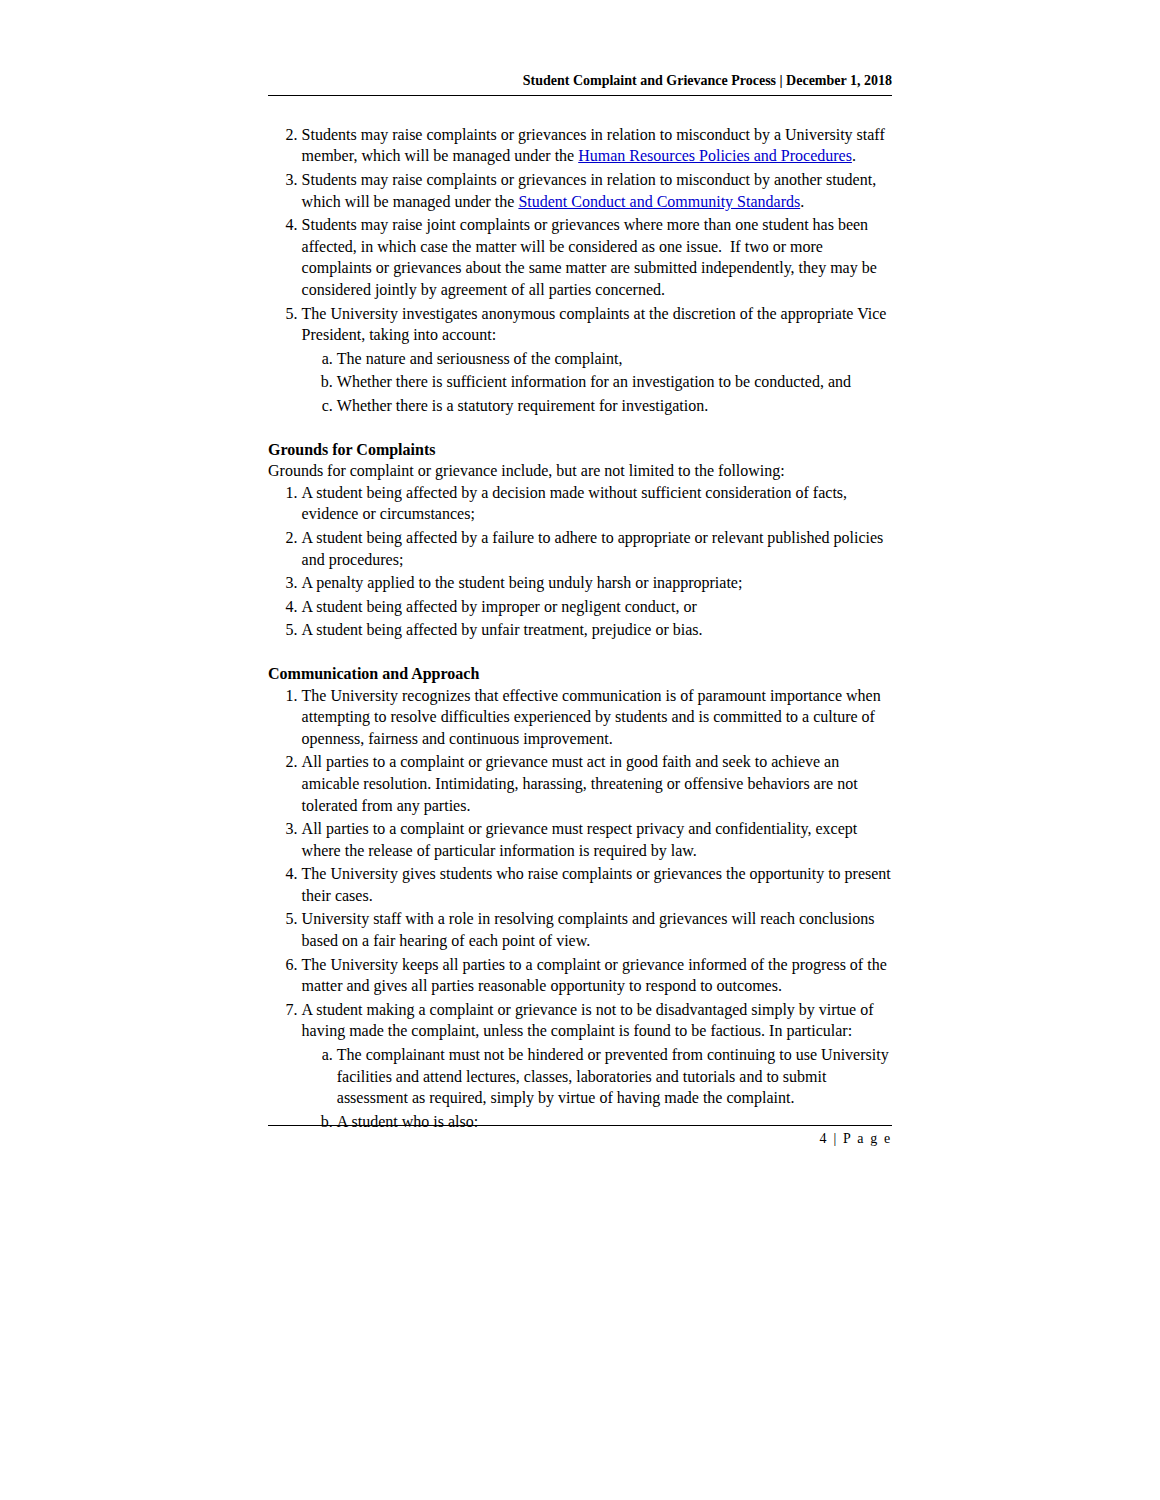Student Complaint and Grievance Process | December 1, 2018
Students may raise complaints or grievances in relation to misconduct by a University staff member, which will be managed under the Human Resources Policies and Procedures.
Students may raise complaints or grievances in relation to misconduct by another student, which will be managed under the Student Conduct and Community Standards.
Students may raise joint complaints or grievances where more than one student has been affected, in which case the matter will be considered as one issue. If two or more complaints or grievances about the same matter are submitted independently, they may be considered jointly by agreement of all parties concerned.
The University investigates anonymous complaints at the discretion of the appropriate Vice President, taking into account:
The nature and seriousness of the complaint,
Whether there is sufficient information for an investigation to be conducted, and
Whether there is a statutory requirement for investigation.
Grounds for Complaints
Grounds for complaint or grievance include, but are not limited to the following:
A student being affected by a decision made without sufficient consideration of facts, evidence or circumstances;
A student being affected by a failure to adhere to appropriate or relevant published policies and procedures;
A penalty applied to the student being unduly harsh or inappropriate;
A student being affected by improper or negligent conduct, or
A student being affected by unfair treatment, prejudice or bias.
Communication and Approach
The University recognizes that effective communication is of paramount importance when attempting to resolve difficulties experienced by students and is committed to a culture of openness, fairness and continuous improvement.
All parties to a complaint or grievance must act in good faith and seek to achieve an amicable resolution. Intimidating, harassing, threatening or offensive behaviors are not tolerated from any parties.
All parties to a complaint or grievance must respect privacy and confidentiality, except where the release of particular information is required by law.
The University gives students who raise complaints or grievances the opportunity to present their cases.
University staff with a role in resolving complaints and grievances will reach conclusions based on a fair hearing of each point of view.
The University keeps all parties to a complaint or grievance informed of the progress of the matter and gives all parties reasonable opportunity to respond to outcomes.
A student making a complaint or grievance is not to be disadvantaged simply by virtue of having made the complaint, unless the complaint is found to be factious. In particular:
The complainant must not be hindered or prevented from continuing to use University facilities and attend lectures, classes, laboratories and tutorials and to submit assessment as required, simply by virtue of having made the complaint.
A student who is also:
4 | P a g e